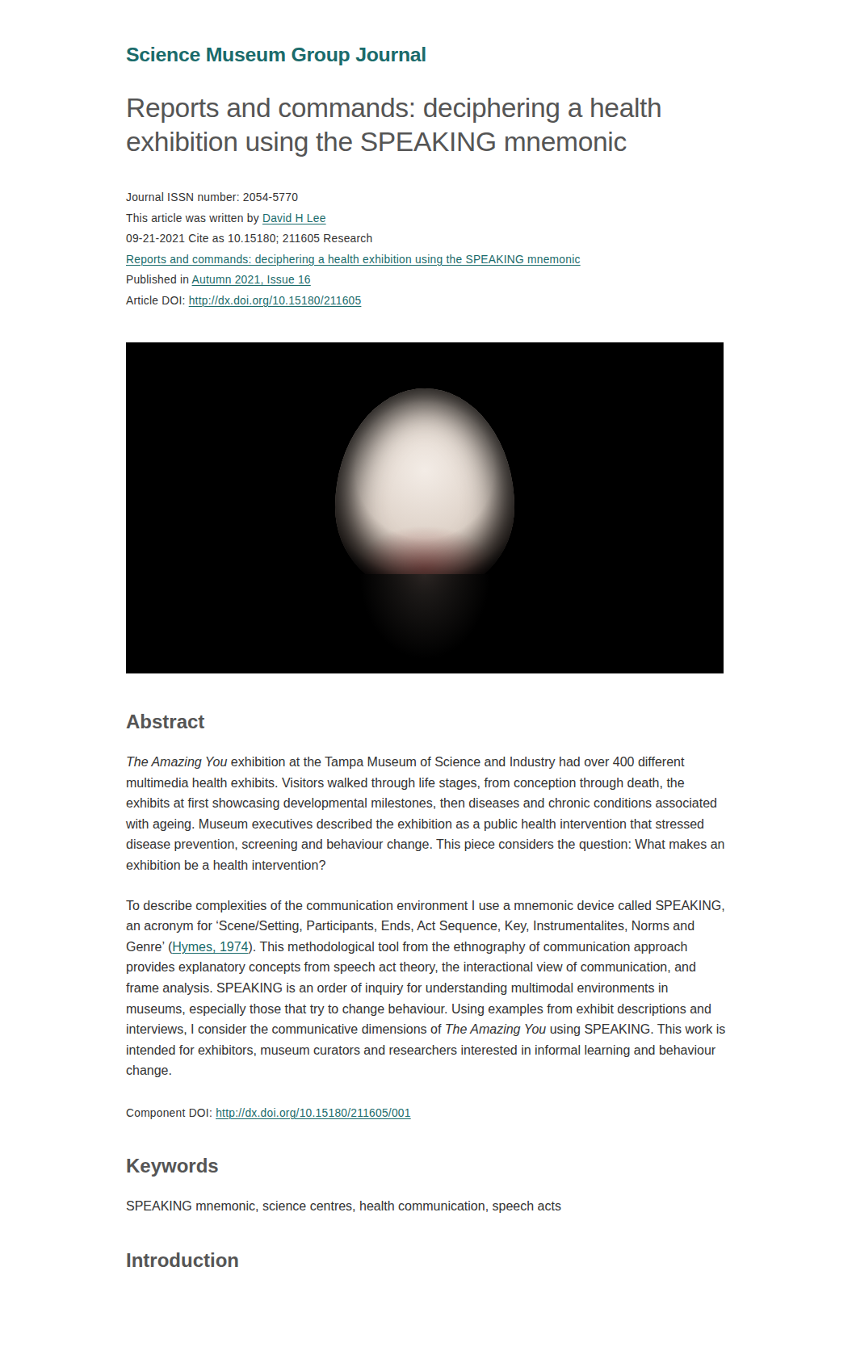Science Museum Group Journal
Reports and commands: deciphering a health exhibition using the SPEAKING mnemonic
Journal ISSN number: 2054-5770
This article was written by David H Lee
09-21-2021 Cite as 10.15180; 211605 Research
Reports and commands: deciphering a health exhibition using the SPEAKING mnemonic
Published in Autumn 2021, Issue 16
Article DOI: http://dx.doi.org/10.15180/211605
Abstract
The Amazing You exhibition at the Tampa Museum of Science and Industry had over 400 different multimedia health exhibits. Visitors walked through life stages, from conception through death, the exhibits at first showcasing developmental milestones, then diseases and chronic conditions associated with ageing. Museum executives described the exhibition as a public health intervention that stressed disease prevention, screening and behaviour change. This piece considers the question: What makes an exhibition be a health intervention?
To describe complexities of the communication environment I use a mnemonic device called SPEAKING, an acronym for ‘Scene/Setting, Participants, Ends, Act Sequence, Key, Instrumentalites, Norms and Genre’ (Hymes, 1974). This methodological tool from the ethnography of communication approach provides explanatory concepts from speech act theory, the interactional view of communication, and frame analysis. SPEAKING is an order of inquiry for understanding multimodal environments in museums, especially those that try to change behaviour. Using examples from exhibit descriptions and interviews, I consider the communicative dimensions of The Amazing You using SPEAKING. This work is intended for exhibitors, museum curators and researchers interested in informal learning and behaviour change.
Component DOI: http://dx.doi.org/10.15180/211605/001
Keywords
SPEAKING mnemonic, science centres, health communication, speech acts
Introduction